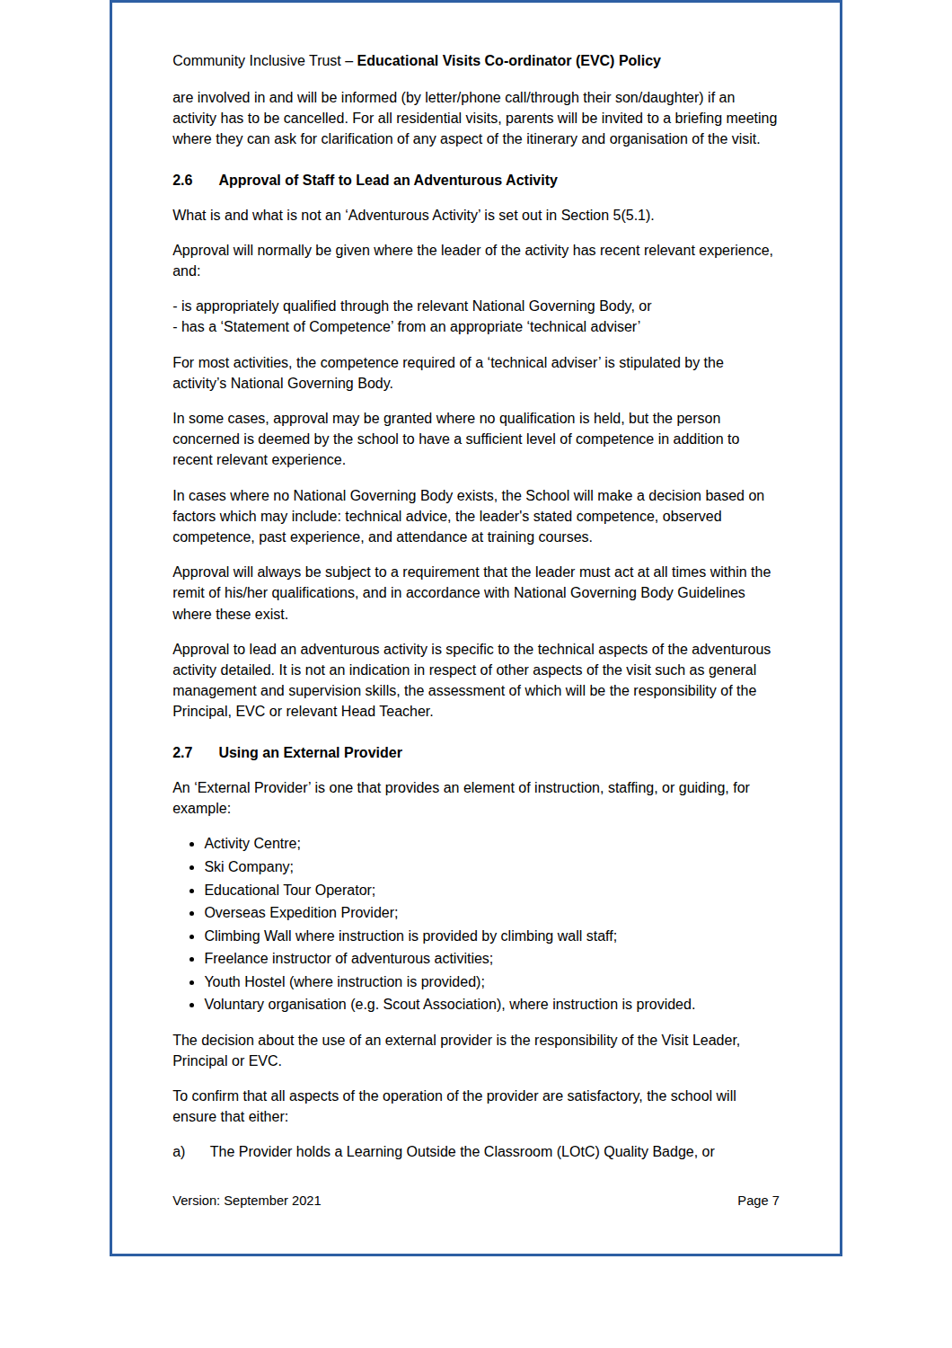Community Inclusive Trust – Educational Visits Co-ordinator (EVC) Policy
are involved in and will be informed (by letter/phone call/through their son/daughter) if an activity has to be cancelled. For all residential visits, parents will be invited to a briefing meeting where they can ask for clarification of any aspect of the itinerary and organisation of the visit.
2.6 Approval of Staff to Lead an Adventurous Activity
What is and what is not an ‘Adventurous Activity’ is set out in Section 5(5.1).
Approval will normally be given where the leader of the activity has recent relevant experience, and:
- is appropriately qualified through the relevant National Governing Body, or
- has a ‘Statement of Competence’ from an appropriate ‘technical adviser’
For most activities, the competence required of a ‘technical adviser’ is stipulated by the activity’s National Governing Body.
In some cases, approval may be granted where no qualification is held, but the person concerned is deemed by the school to have a sufficient level of competence in addition to recent relevant experience.
In cases where no National Governing Body exists, the School will make a decision based on factors which may include: technical advice, the leader's stated competence, observed competence, past experience, and attendance at training courses.
Approval will always be subject to a requirement that the leader must act at all times within the remit of his/her qualifications, and in accordance with National Governing Body Guidelines where these exist.
Approval to lead an adventurous activity is specific to the technical aspects of the adventurous activity detailed. It is not an indication in respect of other aspects of the visit such as general management and supervision skills, the assessment of which will be the responsibility of the Principal, EVC or relevant Head Teacher.
2.7 Using an External Provider
An ‘External Provider’ is one that provides an element of instruction, staffing, or guiding, for example:
Activity Centre;
Ski Company;
Educational Tour Operator;
Overseas Expedition Provider;
Climbing Wall where instruction is provided by climbing wall staff;
Freelance instructor of adventurous activities;
Youth Hostel (where instruction is provided);
Voluntary organisation (e.g. Scout Association), where instruction is provided.
The decision about the use of an external provider is the responsibility of the Visit Leader, Principal or EVC.
To confirm that all aspects of the operation of the provider are satisfactory, the school will ensure that either:
a) The Provider holds a Learning Outside the Classroom (LOtC) Quality Badge, or
Version: September 2021 Page 7